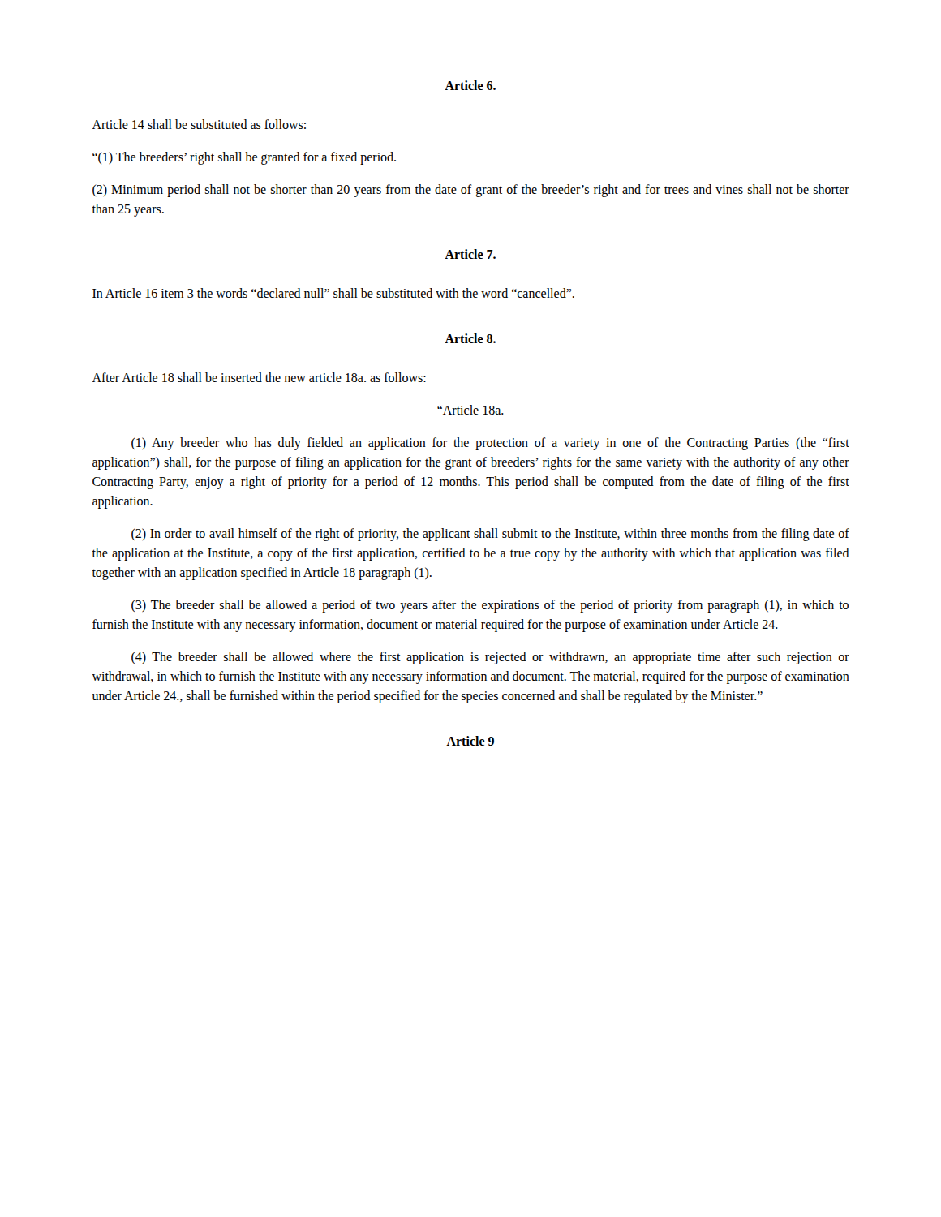Article 6.
Article 14 shall be substituted as follows:
“(1) The breeders’ right shall be granted for a fixed period.
(2) Minimum period shall not be shorter than 20 years from the date of grant of the breeder’s right and for trees and vines shall not be shorter than 25 years.
Article 7.
In Article 16 item 3 the words “declared null” shall be substituted with the word “cancelled”.
Article 8.
After Article 18 shall be inserted the new article 18a. as follows:
“Article 18a.
(1) Any breeder who has duly fielded an application for the protection of a variety in one of the Contracting Parties (the “first application”) shall, for the purpose of filing an application for the grant of breeders’ rights for the same variety with the authority of any other Contracting Party, enjoy a right of priority for a period of 12 months. This period shall be computed from the date of filing of the first application.
(2) In order to avail himself of the right of priority, the applicant shall submit to the Institute, within three months from the filing date of the application at the Institute, a copy of the first application, certified to be a true copy by the authority with which that application was filed together with an application specified in Article 18 paragraph (1).
(3) The breeder shall be allowed a period of two years after the expirations of the period of priority from paragraph (1), in which to furnish the Institute with any necessary information, document or material required for the purpose of examination under Article 24.
(4) The breeder shall be allowed where the first application is rejected or withdrawn, an appropriate time after such rejection or withdrawal, in which to furnish the Institute with any necessary information and document. The material, required for the purpose of examination under Article 24., shall be furnished within the period specified for the species concerned and shall be regulated by the Minister.”
Article 9